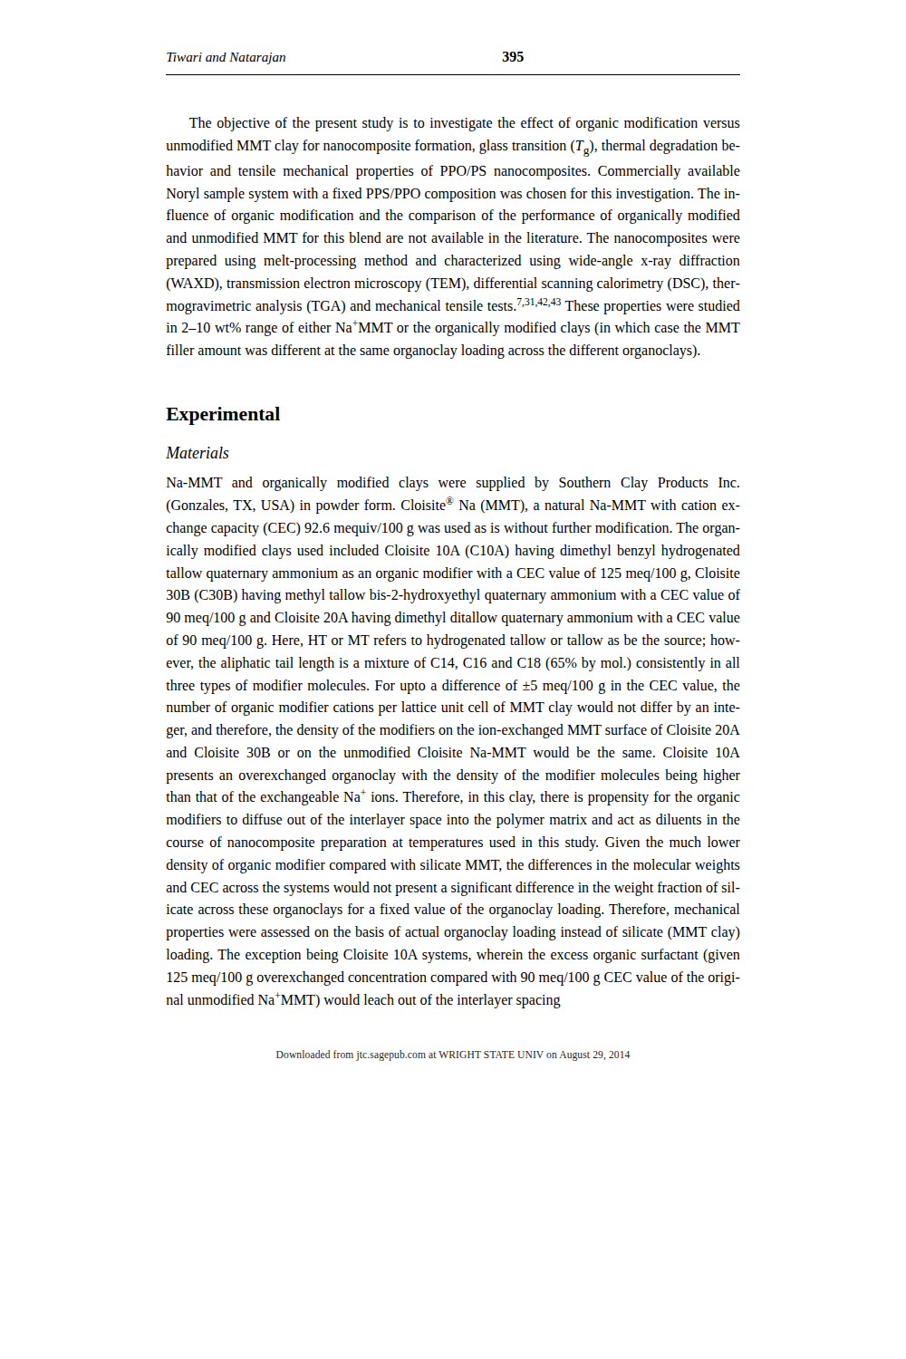Tiwari and Natarajan 395
The objective of the present study is to investigate the effect of organic modification versus unmodified MMT clay for nanocomposite formation, glass transition (Tg), thermal degradation behavior and tensile mechanical properties of PPO/PS nanocomposites. Commercially available Noryl sample system with a fixed PPS/PPO composition was chosen for this investigation. The influence of organic modification and the comparison of the performance of organically modified and unmodified MMT for this blend are not available in the literature. The nanocomposites were prepared using melt-processing method and characterized using wide-angle x-ray diffraction (WAXD), transmission electron microscopy (TEM), differential scanning calorimetry (DSC), thermogravimetric analysis (TGA) and mechanical tensile tests.7,31,42,43 These properties were studied in 2–10 wt% range of either Na+MMT or the organically modified clays (in which case the MMT filler amount was different at the same organoclay loading across the different organoclays).
Experimental
Materials
Na-MMT and organically modified clays were supplied by Southern Clay Products Inc. (Gonzales, TX, USA) in powder form. Cloisite® Na (MMT), a natural Na-MMT with cation exchange capacity (CEC) 92.6 mequiv/100 g was used as is without further modification. The organically modified clays used included Cloisite 10A (C10A) having dimethyl benzyl hydrogenated tallow quaternary ammonium as an organic modifier with a CEC value of 125 meq/100 g, Cloisite 30B (C30B) having methyl tallow bis-2-hydroxyethyl quaternary ammonium with a CEC value of 90 meq/100 g and Cloisite 20A having dimethyl ditallow quaternary ammonium with a CEC value of 90 meq/100 g. Here, HT or MT refers to hydrogenated tallow or tallow as be the source; however, the aliphatic tail length is a mixture of C14, C16 and C18 (65% by mol.) consistently in all three types of modifier molecules. For upto a difference of ±5 meq/100 g in the CEC value, the number of organic modifier cations per lattice unit cell of MMT clay would not differ by an integer, and therefore, the density of the modifiers on the ion-exchanged MMT surface of Cloisite 20A and Cloisite 30B or on the unmodified Cloisite Na-MMT would be the same. Cloisite 10A presents an overexchanged organoclay with the density of the modifier molecules being higher than that of the exchangeable Na+ ions. Therefore, in this clay, there is propensity for the organic modifiers to diffuse out of the interlayer space into the polymer matrix and act as diluents in the course of nanocomposite preparation at temperatures used in this study. Given the much lower density of organic modifier compared with silicate MMT, the differences in the molecular weights and CEC across the systems would not present a significant difference in the weight fraction of silicate across these organoclays for a fixed value of the organoclay loading. Therefore, mechanical properties were assessed on the basis of actual organoclay loading instead of silicate (MMT clay) loading. The exception being Cloisite 10A systems, wherein the excess organic surfactant (given 125 meq/100 g overexchanged concentration compared with 90 meq/100 g CEC value of the original unmodified Na+MMT) would leach out of the interlayer spacing
Downloaded from jtc.sagepub.com at WRIGHT STATE UNIV on August 29, 2014